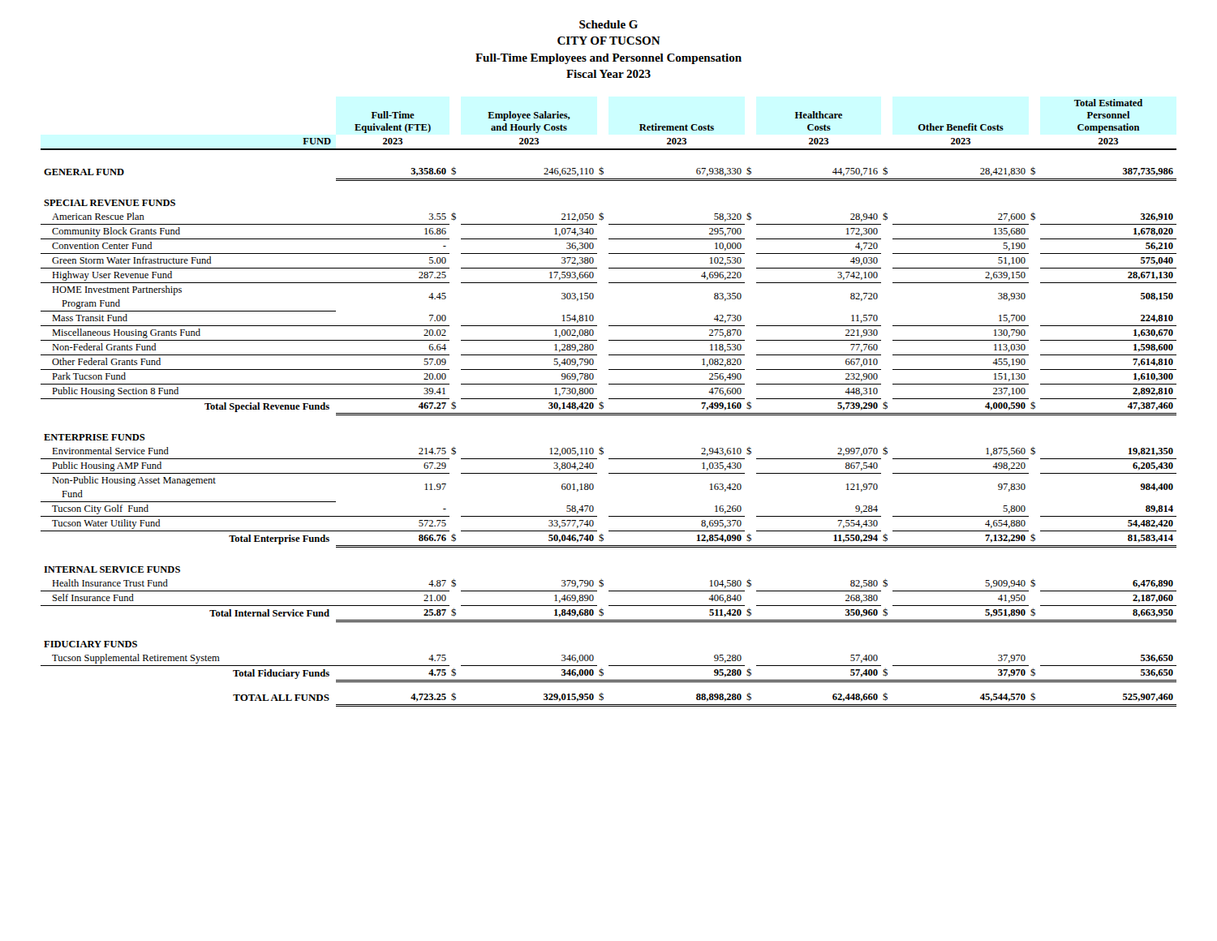Schedule G
CITY OF TUCSON
Full-Time Employees and Personnel Compensation
Fiscal Year 2023
| | Full-Time Equivalent (FTE) | | Employee Salaries, and Hourly Costs | | Retirement Costs | | Healthcare Costs | | Other Benefit Costs | | Total Estimated Personnel Compensation |
| --- | --- | --- | --- | --- | --- | --- | --- | --- | --- | --- | --- |
| FUND | 2023 | | 2023 | | 2023 | | 2023 | | 2023 | | 2023 |
| GENERAL FUND | 3,358.60 | $ | 246,625,110 | $ | 67,938,330 | $ | 44,750,716 | $ | 28,421,830 | $ | 387,735,986 |
| SPECIAL REVENUE FUNDS | |
| American Rescue Plan | 3.55 | $ | 212,050 | $ | 58,320 | $ | 28,940 | $ | 27,600 | $ | 326,910 |
| Community Block Grants Fund | 16.86 | | 1,074,340 | | 295,700 | | 172,300 | | 135,680 | | 1,678,020 |
| Convention Center Fund | - | | 36,300 | | 10,000 | | 4,720 | | 5,190 | | 56,210 |
| Green Storm Water Infrastructure Fund | 5.00 | | 372,380 | | 102,530 | | 49,030 | | 51,100 | | 575,040 |
| Highway User Revenue Fund | 287.25 | | 17,593,660 | | 4,696,220 | | 3,742,100 | | 2,639,150 | | 28,671,130 |
| HOME Investment Partnerships | 4.45 | | 303,150 | | 83,350 | | 82,720 | | 38,930 | | 508,150 |
| Program Fund |
| Mass Transit Fund | 7.00 | | 154,810 | | 42,730 | | 11,570 | | 15,700 | | 224,810 |
| Miscellaneous Housing Grants Fund | 20.02 | | 1,002,080 | | 275,870 | | 221,930 | | 130,790 | | 1,630,670 |
| Non-Federal Grants Fund | 6.64 | | 1,289,280 | | 118,530 | | 77,760 | | 113,030 | | 1,598,600 |
| Other Federal Grants Fund | 57.09 | | 5,409,790 | | 1,082,820 | | 667,010 | | 455,190 | | 7,614,810 |
| Park Tucson Fund | 20.00 | | 969,780 | | 256,490 | | 232,900 | | 151,130 | | 1,610,300 |
| Public Housing Section 8 Fund | 39.41 | | 1,730,800 | | 476,600 | | 448,310 | | 237,100 | | 2,892,810 |
| Total Special Revenue Funds | 467.27 | $ | 30,148,420 | $ | 7,499,160 | $ | 5,739,290 | $ | 4,000,590 | $ | 47,387,460 |
| ENTERPRISE FUNDS | |
| Environmental Service Fund | 214.75 | $ | 12,005,110 | $ | 2,943,610 | $ | 2,997,070 | $ | 1,875,560 | $ | 19,821,350 |
| Public Housing AMP Fund | 67.29 | | 3,804,240 | | 1,035,430 | | 867,540 | | 498,220 | | 6,205,430 |
| Non-Public Housing Asset Management | 11.97 | | 601,180 | | 163,420 | | 121,970 | | 97,830 | | 984,400 |
| Fund |
| Tucson City Golf Fund | - | | 58,470 | | 16,260 | | 9,284 | | 5,800 | | 89,814 |
| Tucson Water Utility Fund | 572.75 | | 33,577,740 | | 8,695,370 | | 7,554,430 | | 4,654,880 | | 54,482,420 |
| Total Enterprise Funds | 866.76 | $ | 50,046,740 | $ | 12,854,090 | $ | 11,550,294 | $ | 7,132,290 | $ | 81,583,414 |
| INTERNAL SERVICE FUNDS | |
| Health Insurance Trust Fund | 4.87 | $ | 379,790 | $ | 104,580 | $ | 82,580 | $ | 5,909,940 | $ | 6,476,890 |
| Self Insurance Fund | 21.00 | | 1,469,890 | | 406,840 | | 268,380 | | 41,950 | | 2,187,060 |
| Total Internal Service Fund | 25.87 | $ | 1,849,680 | $ | 511,420 | $ | 350,960 | $ | 5,951,890 | $ | 8,663,950 |
| FIDUCIARY FUNDS | |
| Tucson Supplemental Retirement System | 4.75 | | 346,000 | | 95,280 | | 57,400 | | 37,970 | | 536,650 |
| Total Fiduciary Funds | 4.75 | $ | 346,000 | $ | 95,280 | $ | 57,400 | $ | 37,970 | $ | 536,650 |
| TOTAL ALL FUNDS | 4,723.25 | $ | 329,015,950 | $ | 88,898,280 | $ | 62,448,660 | $ | 45,544,570 | $ | 525,907,460 |